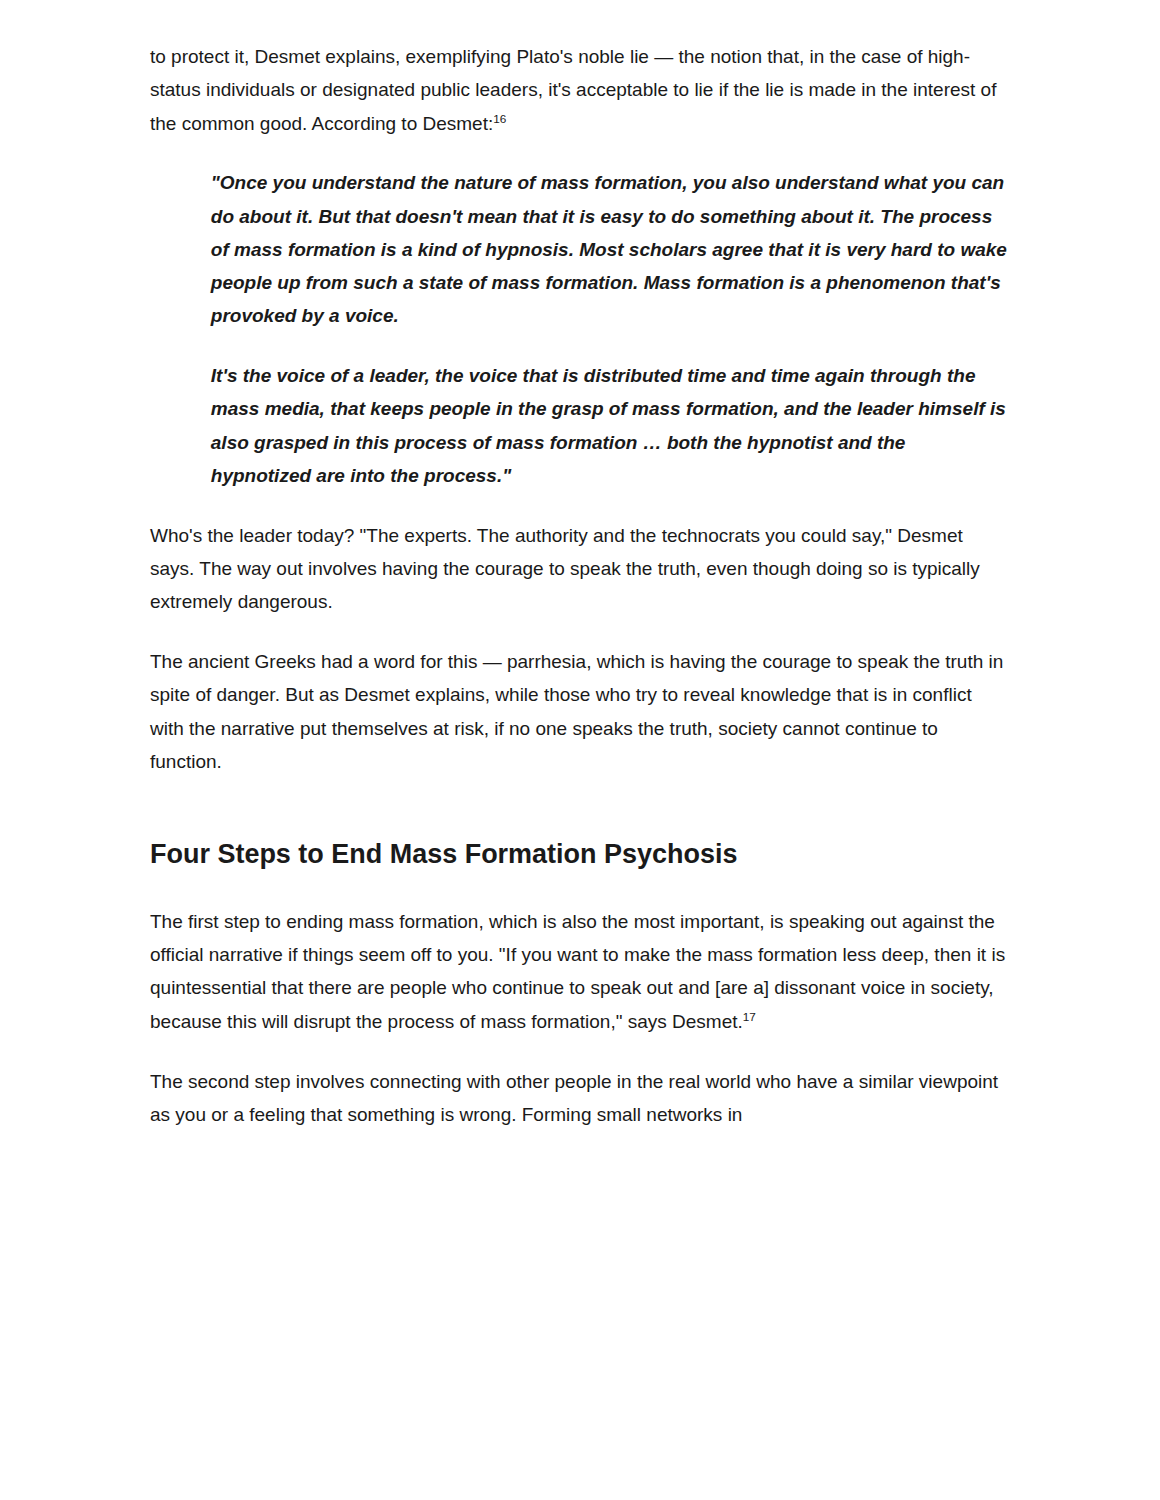to protect it, Desmet explains, exemplifying Plato's noble lie — the notion that, in the case of high-status individuals or designated public leaders, it's acceptable to lie if the lie is made in the interest of the common good. According to Desmet:16
"Once you understand the nature of mass formation, you also understand what you can do about it. But that doesn't mean that it is easy to do something about it. The process of mass formation is a kind of hypnosis. Most scholars agree that it is very hard to wake people up from such a state of mass formation. Mass formation is a phenomenon that's provoked by a voice.
It's the voice of a leader, the voice that is distributed time and time again through the mass media, that keeps people in the grasp of mass formation, and the leader himself is also grasped in this process of mass formation … both the hypnotist and the hypnotized are into the process."
Who's the leader today? "The experts. The authority and the technocrats you could say," Desmet says. The way out involves having the courage to speak the truth, even though doing so is typically extremely dangerous.
The ancient Greeks had a word for this — parrhesia, which is having the courage to speak the truth in spite of danger. But as Desmet explains, while those who try to reveal knowledge that is in conflict with the narrative put themselves at risk, if no one speaks the truth, society cannot continue to function.
Four Steps to End Mass Formation Psychosis
The first step to ending mass formation, which is also the most important, is speaking out against the official narrative if things seem off to you. "If you want to make the mass formation less deep, then it is quintessential that there are people who continue to speak out and [are a] dissonant voice in society, because this will disrupt the process of mass formation," says Desmet.17
The second step involves connecting with other people in the real world who have a similar viewpoint as you or a feeling that something is wrong. Forming small networks in